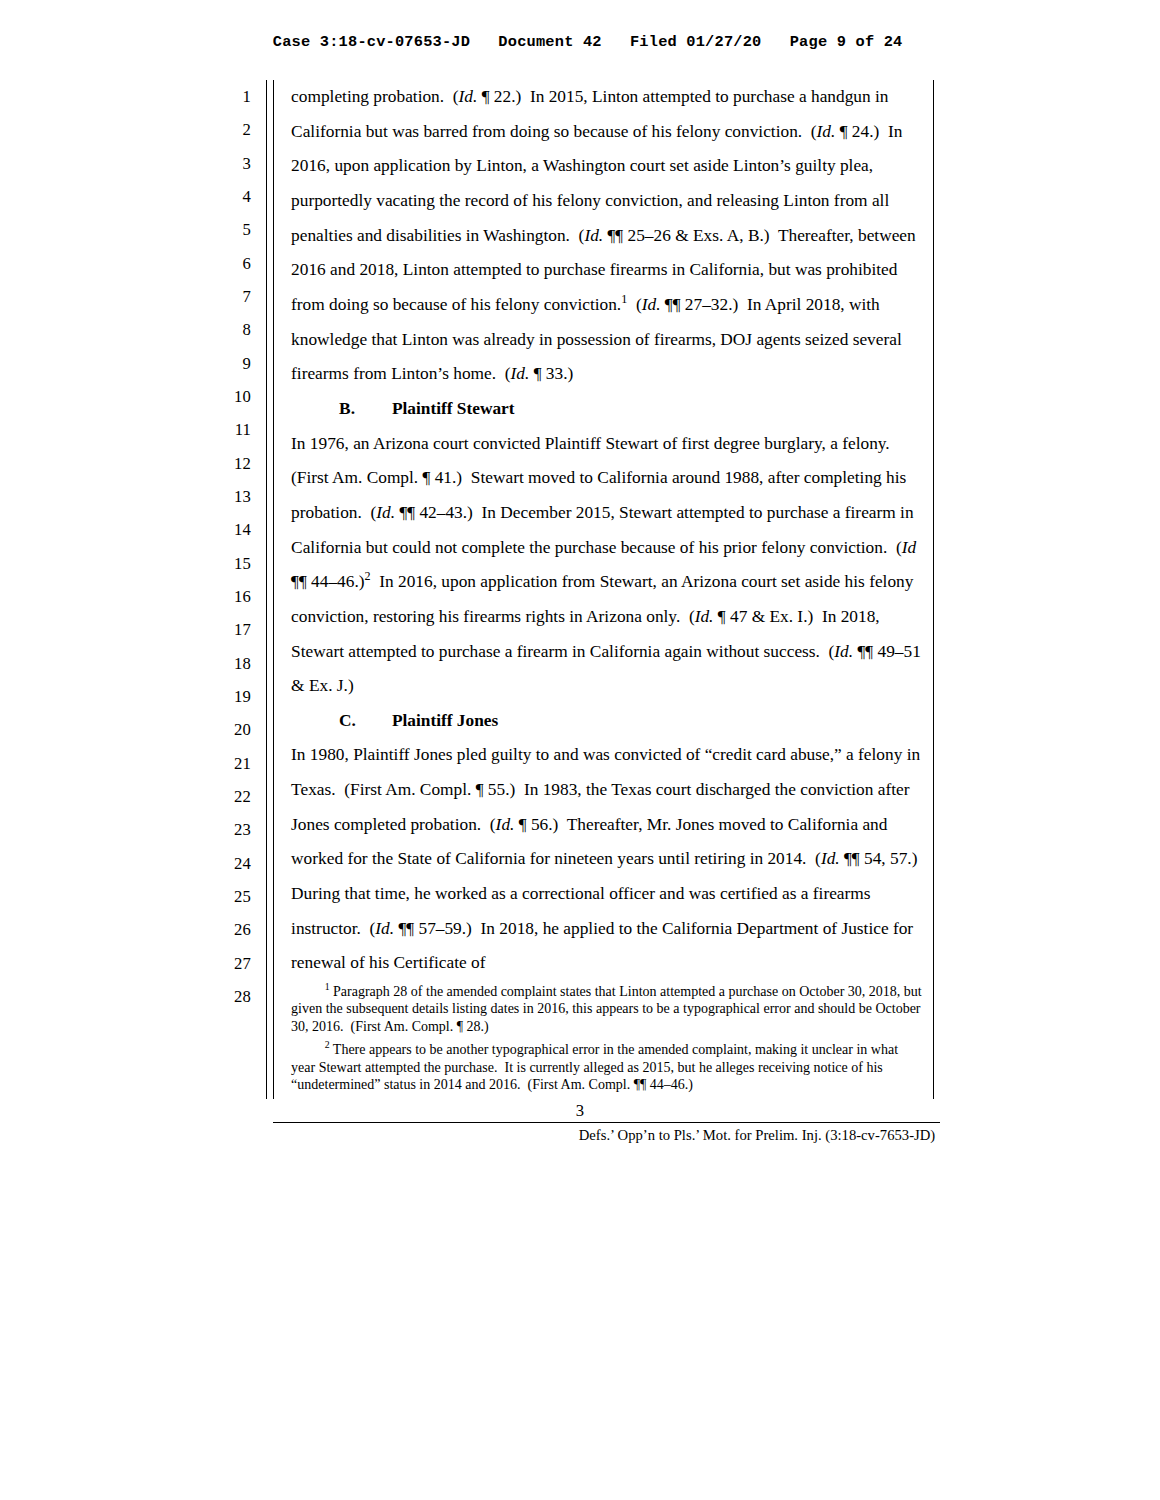Case 3:18-cv-07653-JD Document 42 Filed 01/27/20 Page 9 of 24
1
2
3
4
5
6
7
8
9
10
11
12
13
14
15
16
17
18
19
20
21
22
23
24
25
26
27
28
completing probation. (Id. ¶ 22.) In 2015, Linton attempted to purchase a handgun in California but was barred from doing so because of his felony conviction. (Id. ¶ 24.) In 2016, upon application by Linton, a Washington court set aside Linton’s guilty plea, purportedly vacating the record of his felony conviction, and releasing Linton from all penalties and disabilities in Washington. (Id. ¶¶ 25–26 & Exs. A, B.) Thereafter, between 2016 and 2018, Linton attempted to purchase firearms in California, but was prohibited from doing so because of his felony conviction.1 (Id. ¶¶ 27–32.) In April 2018, with knowledge that Linton was already in possession of firearms, DOJ agents seized several firearms from Linton’s home. (Id. ¶ 33.)
B. Plaintiff Stewart
In 1976, an Arizona court convicted Plaintiff Stewart of first degree burglary, a felony. (First Am. Compl. ¶ 41.) Stewart moved to California around 1988, after completing his probation. (Id. ¶¶ 42–43.) In December 2015, Stewart attempted to purchase a firearm in California but could not complete the purchase because of his prior felony conviction. (Id ¶¶ 44–46.)2 In 2016, upon application from Stewart, an Arizona court set aside his felony conviction, restoring his firearms rights in Arizona only. (Id. ¶ 47 & Ex. I.) In 2018, Stewart attempted to purchase a firearm in California again without success. (Id. ¶¶ 49–51 & Ex. J.)
C. Plaintiff Jones
In 1980, Plaintiff Jones pled guilty to and was convicted of “credit card abuse,” a felony in Texas. (First Am. Compl. ¶ 55.) In 1983, the Texas court discharged the conviction after Jones completed probation. (Id. ¶ 56.) Thereafter, Mr. Jones moved to California and worked for the State of California for nineteen years until retiring in 2014. (Id. ¶¶ 54, 57.) During that time, he worked as a correctional officer and was certified as a firearms instructor. (Id. ¶¶ 57–59.) In 2018, he applied to the California Department of Justice for renewal of his Certificate of
1 Paragraph 28 of the amended complaint states that Linton attempted a purchase on October 30, 2018, but given the subsequent details listing dates in 2016, this appears to be a typographical error and should be October 30, 2016. (First Am. Compl. ¶ 28.)
2 There appears to be another typographical error in the amended complaint, making it unclear in what year Stewart attempted the purchase. It is currently alleged as 2015, but he alleges receiving notice of his “undetermined” status in 2014 and 2016. (First Am. Compl. ¶¶ 44–46.)
3
Defs.’ Opp’n to Pls.’ Mot. for Prelim. Inj. (3:18-cv-7653-JD)